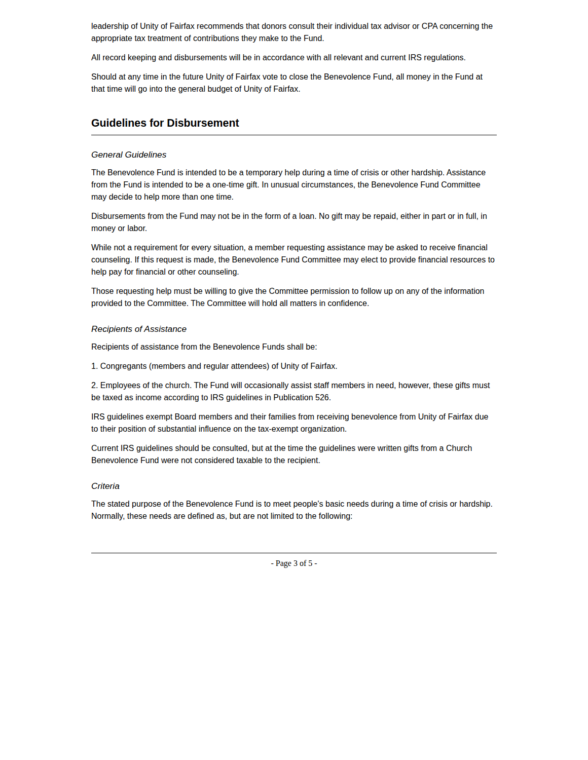leadership of Unity of Fairfax recommends that donors consult their individual tax advisor or CPA concerning the appropriate tax treatment of contributions they make to the Fund.
All record keeping and disbursements will be in accordance with all relevant and current IRS regulations.
Should at any time in the future Unity of Fairfax vote to close the Benevolence Fund, all money in the Fund at that time will go into the general budget of Unity of Fairfax.
Guidelines for Disbursement
General Guidelines
The Benevolence Fund is intended to be a temporary help during a time of crisis or other hardship. Assistance from the Fund is intended to be a one-time gift. In unusual circumstances, the Benevolence Fund Committee may decide to help more than one time.
Disbursements from the Fund may not be in the form of a loan. No gift may be repaid, either in part or in full, in money or labor.
While not a requirement for every situation, a member requesting assistance may be asked to receive financial counseling. If this request is made, the Benevolence Fund Committee may elect to provide financial resources to help pay for financial or other counseling.
Those requesting help must be willing to give the Committee permission to follow up on any of the information provided to the Committee. The Committee will hold all matters in confidence.
Recipients of Assistance
Recipients of assistance from the Benevolence Funds shall be:
1. Congregants (members and regular attendees) of Unity of Fairfax.
2. Employees of the church. The Fund will occasionally assist staff members in need, however, these gifts must be taxed as income according to IRS guidelines in Publication 526.
IRS guidelines exempt Board members and their families from receiving benevolence from Unity of Fairfax due to their position of substantial influence on the tax-exempt organization.
Current IRS guidelines should be consulted, but at the time the guidelines were written gifts from a Church Benevolence Fund were not considered taxable to the recipient.
Criteria
The stated purpose of the Benevolence Fund is to meet people's basic needs during a time of crisis or hardship. Normally, these needs are defined as, but are not limited to the following:
- Page 3 of 5 -